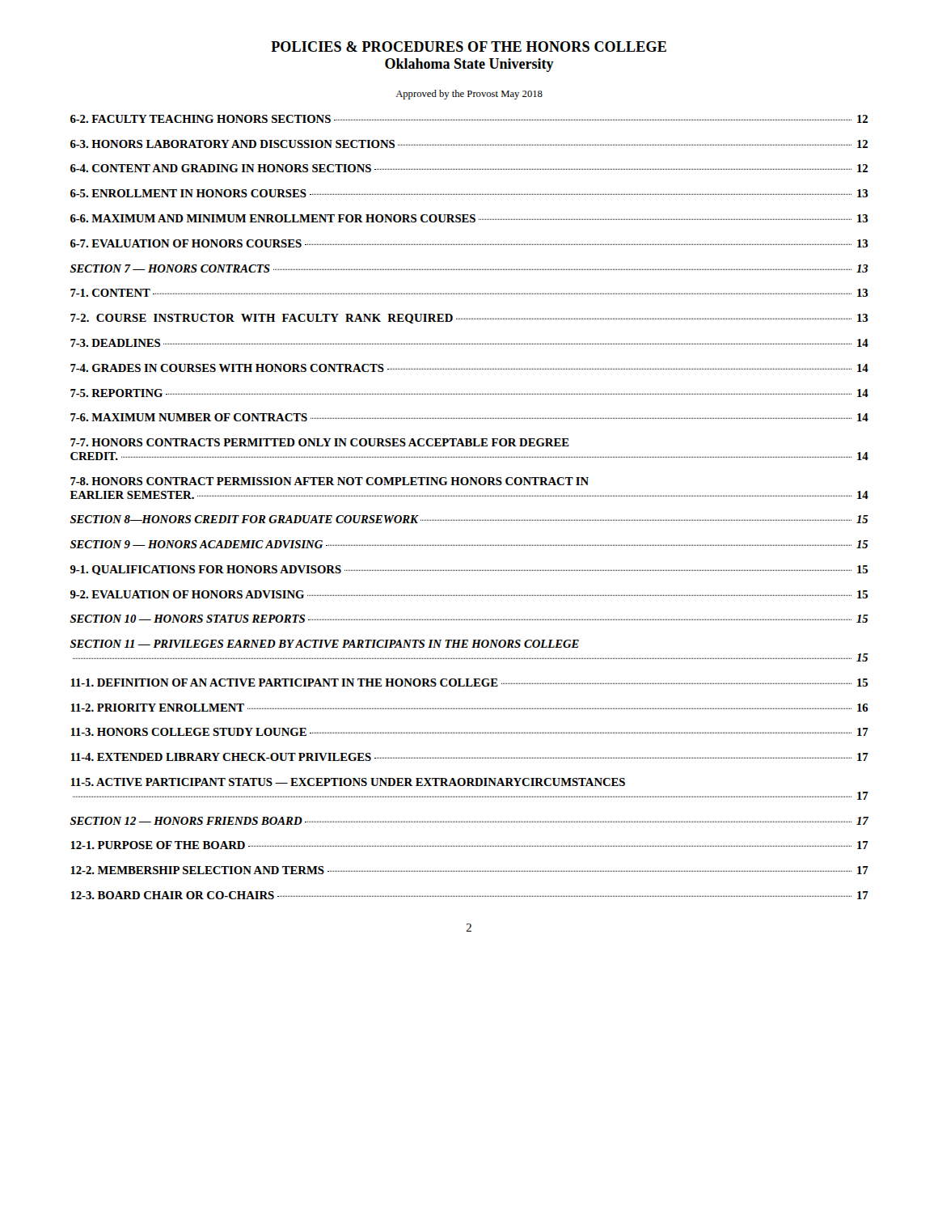POLICIES & PROCEDURES OF THE HONORS COLLEGE
Oklahoma State University
Approved by the Provost May 2018
6-2. FACULTY TEACHING HONORS SECTIONS 12
6-3. HONORS LABORATORY AND DISCUSSION SECTIONS 12
6-4. CONTENT AND GRADING IN HONORS SECTIONS 12
6-5. ENROLLMENT IN HONORS COURSES 13
6-6. MAXIMUM AND MINIMUM ENROLLMENT FOR HONORS COURSES 13
6-7. EVALUATION OF HONORS COURSES 13
SECTION 7 — HONORS CONTRACTS 13
7-1. CONTENT 13
7-2. COURSE INSTRUCTOR WITH FACULTY RANK REQUIRED 13
7-3. DEADLINES 14
7-4. GRADES IN COURSES WITH HONORS CONTRACTS 14
7-5. REPORTING 14
7-6. MAXIMUM NUMBER OF CONTRACTS 14
7-7. HONORS CONTRACTS PERMITTED ONLY IN COURSES ACCEPTABLE FOR DEGREE CREDIT. 14
7-8. HONORS CONTRACT PERMISSION AFTER NOT COMPLETING HONORS CONTRACT IN EARLIER SEMESTER. 14
SECTION 8—HONORS CREDIT FOR GRADUATE COURSEWORK 15
SECTION 9 — HONORS ACADEMIC ADVISING 15
9-1. QUALIFICATIONS FOR HONORS ADVISORS 15
9-2. EVALUATION OF HONORS ADVISING 15
SECTION 10 — HONORS STATUS REPORTS 15
SECTION 11 — PRIVILEGES EARNED BY ACTIVE PARTICIPANTS IN THE HONORS COLLEGE 15
11-1. DEFINITION OF AN ACTIVE PARTICIPANT IN THE HONORS COLLEGE 15
11-2. PRIORITY ENROLLMENT 16
11-3. HONORS COLLEGE STUDY LOUNGE 17
11-4. EXTENDED LIBRARY CHECK-OUT PRIVILEGES 17
11-5. ACTIVE PARTICIPANT STATUS — EXCEPTIONS UNDER EXTRAORDINARYCIRCUMSTANCES 17
SECTION 12 — HONORS FRIENDS BOARD 17
12-1. PURPOSE OF THE BOARD 17
12-2. MEMBERSHIP SELECTION AND TERMS 17
12-3. BOARD CHAIR OR CO-CHAIRS 17
2